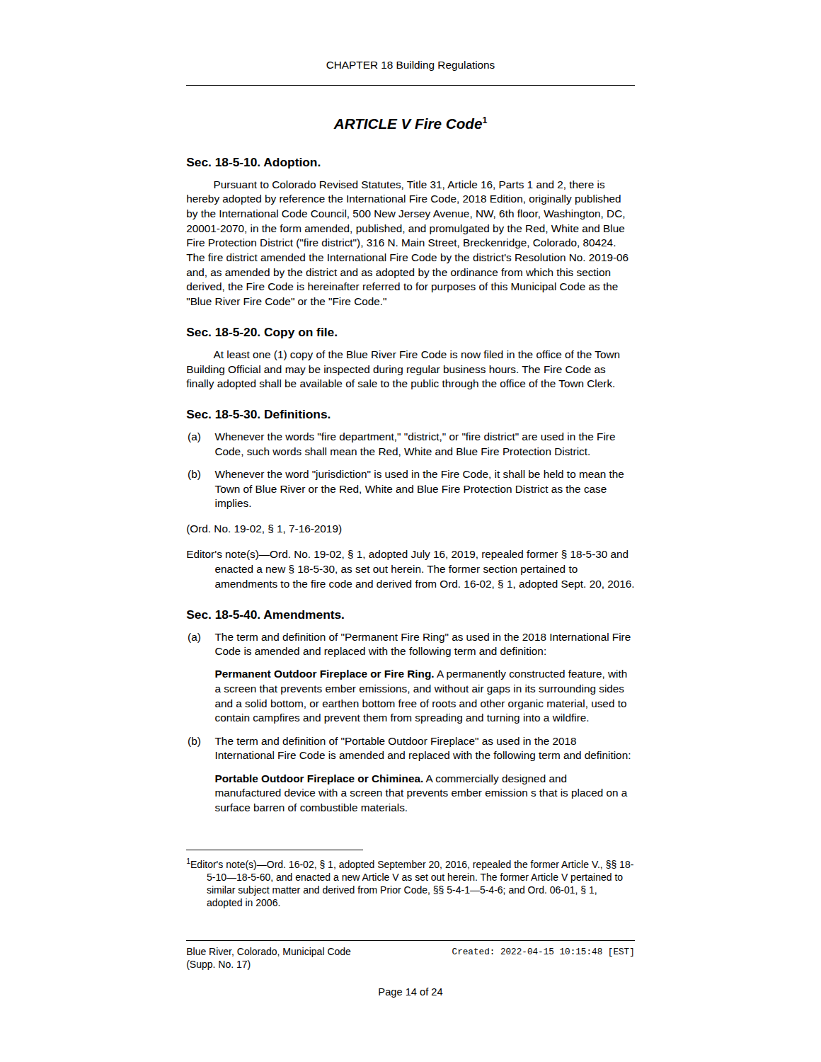CHAPTER 18 Building Regulations
ARTICLE V Fire Code1
Sec. 18-5-10. Adoption.
Pursuant to Colorado Revised Statutes, Title 31, Article 16, Parts 1 and 2, there is hereby adopted by reference the International Fire Code, 2018 Edition, originally published by the International Code Council, 500 New Jersey Avenue, NW, 6th floor, Washington, DC, 20001-2070, in the form amended, published, and promulgated by the Red, White and Blue Fire Protection District ("fire district"), 316 N. Main Street, Breckenridge, Colorado, 80424. The fire district amended the International Fire Code by the district's Resolution No. 2019-06 and, as amended by the district and as adopted by the ordinance from which this section derived, the Fire Code is hereinafter referred to for purposes of this Municipal Code as the "Blue River Fire Code" or the "Fire Code."
Sec. 18-5-20. Copy on file.
At least one (1) copy of the Blue River Fire Code is now filed in the office of the Town Building Official and may be inspected during regular business hours. The Fire Code as finally adopted shall be available of sale to the public through the office of the Town Clerk.
Sec. 18-5-30. Definitions.
(a)
Whenever the words "fire department," "district," or "fire district" are used in the Fire Code, such words shall mean the Red, White and Blue Fire Protection District.
(b)
Whenever the word "jurisdiction" is used in the Fire Code, it shall be held to mean the Town of Blue River or the Red, White and Blue Fire Protection District as the case implies.
(Ord. No. 19-02, § 1, 7-16-2019)
Editor's note(s)—Ord. No. 19-02, § 1, adopted July 16, 2019, repealed former § 18-5-30 and enacted a new § 18-5-30, as set out herein. The former section pertained to amendments to the fire code and derived from Ord. 16-02, § 1, adopted Sept. 20, 2016.
Sec. 18-5-40. Amendments.
(a)
The term and definition of "Permanent Fire Ring" as used in the 2018 International Fire Code is amended and replaced with the following term and definition:
Permanent Outdoor Fireplace or Fire Ring. A permanently constructed feature, with a screen that prevents ember emissions, and without air gaps in its surrounding sides and a solid bottom, or earthen bottom free of roots and other organic material, used to contain campfires and prevent them from spreading and turning into a wildfire.
(b)
The term and definition of "Portable Outdoor Fireplace" as used in the 2018 International Fire Code is amended and replaced with the following term and definition:
Portable Outdoor Fireplace or Chiminea. A commercially designed and manufactured device with a screen that prevents ember emission s that is placed on a surface barren of combustible materials.
1Editor's note(s)—Ord. 16-02, § 1, adopted September 20, 2016, repealed the former Article V., §§ 18-5-10—18-5-60, and enacted a new Article V as set out herein. The former Article V pertained to similar subject matter and derived from Prior Code, §§ 5-4-1—5-4-6; and Ord. 06-01, § 1, adopted in 2006.
Blue River, Colorado, Municipal Code
(Supp. No. 17)
Created: 2022-04-15 10:15:48 [EST]
Page 14 of 24